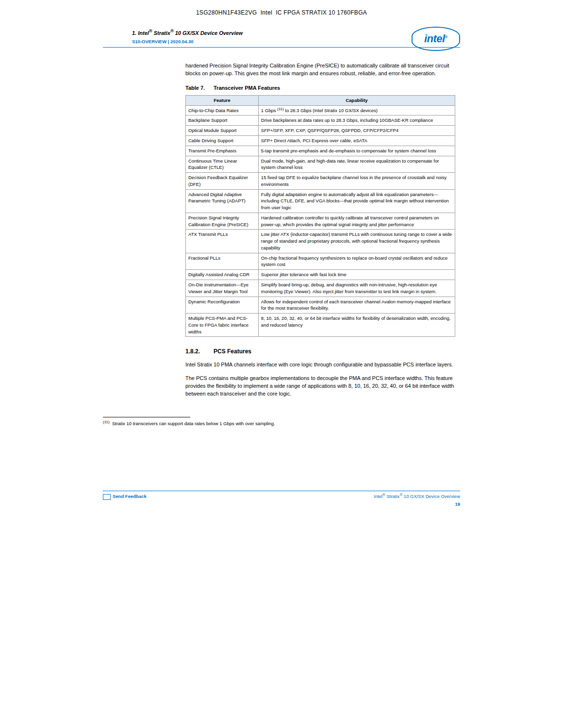1SG280HN1F43E2VG Intel IC FPGA STRATIX 10 1760FBGA
intel®
1. Intel® Stratix® 10 GX/SX Device Overview
S10-OVERVIEW | 2020.04.30
hardened Precision Signal Integrity Calibration Engine (PreSICE) to automatically calibrate all transceiver circuit blocks on power-up. This gives the most link margin and ensures robust, reliable, and error-free operation.
Table 7. Transceiver PMA Features
| Feature | Capability |
| --- | --- |
| Chip-to-Chip Data Rates | 1 Gbps (11) to 28.3 Gbps (Intel Stratix 10 GX/SX devices) |
| Backplane Support | Drive backplanes at data rates up to 28.3 Gbps, including 10GBASE-KR compliance |
| Optical Module Support | SFP+/SFP, XFP, CXP, QSFP/QSFP28, QSFPDD, CFP/CFP2/CFP4 |
| Cable Driving Support | SFP+ Direct Attach, PCI Express over cable, eSATA |
| Transmit Pre-Emphasis | 5-tap transmit pre-emphasis and de-emphasis to compensate for system channel loss |
| Continuous Time Linear Equalizer (CTLE) | Dual mode, high-gain, and high-data rate, linear receive equalization to compensate for system channel loss |
| Decision Feedback Equalizer (DFE) | 15 fixed tap DFE to equalize backplane channel loss in the presence of crosstalk and noisy environments |
| Advanced Digital Adaptive Parametric Tuning (ADAPT) | Fully digital adaptation engine to automatically adjust all link equalization parameters—including CTLE, DFE, and VGA blocks—that provide optimal link margin without intervention from user logic |
| Precision Signal Integrity Calibration Engine (PreSICE) | Hardened calibration controller to quickly calibrate all transceiver control parameters on power-up, which provides the optimal signal integrity and jitter performance |
| ATX Transmit PLLs | Low jitter ATX (inductor-capacitor) transmit PLLs with continuous tuning range to cover a wide range of standard and proprietary protocols, with optional fractional frequency synthesis capability |
| Fractional PLLs | On-chip fractional frequency synthesizers to replace on-board crystal oscillators and reduce system cost |
| Digitally Assisted Analog CDR | Superior jitter tolerance with fast lock time |
| On-Die Instrumentation—Eye Viewer and Jitter Margin Tool | Simplify board bring-up, debug, and diagnostics with non-intrusive, high-resolution eye monitoring (Eye Viewer). Also inject jitter from transmitter to test link margin in system. |
| Dynamic Reconfiguration | Allows for independent control of each transceiver channel Avalon memory-mapped interface for the most transceiver flexibility. |
| Multiple PCS-PMA and PCS-Core to FPGA fabric interface widths | 8, 10, 16, 20, 32, 40, or 64 bit interface widths for flexibility of deserialization width, encoding, and reduced latency |
1.8.2. PCS Features
Intel Stratix 10 PMA channels interface with core logic through configurable and bypassable PCS interface layers.
The PCS contains multiple gearbox implementations to decouple the PMA and PCS interface widths. This feature provides the flexibility to implement a wide range of applications with 8, 10, 16, 20, 32, 40, or 64 bit interface width between each transceiver and the core logic.
(11) Stratix 10 transceivers can support data rates below 1 Gbps with over sampling.
Send Feedback
Intel® Stratix® 10 GX/SX Device Overview
19